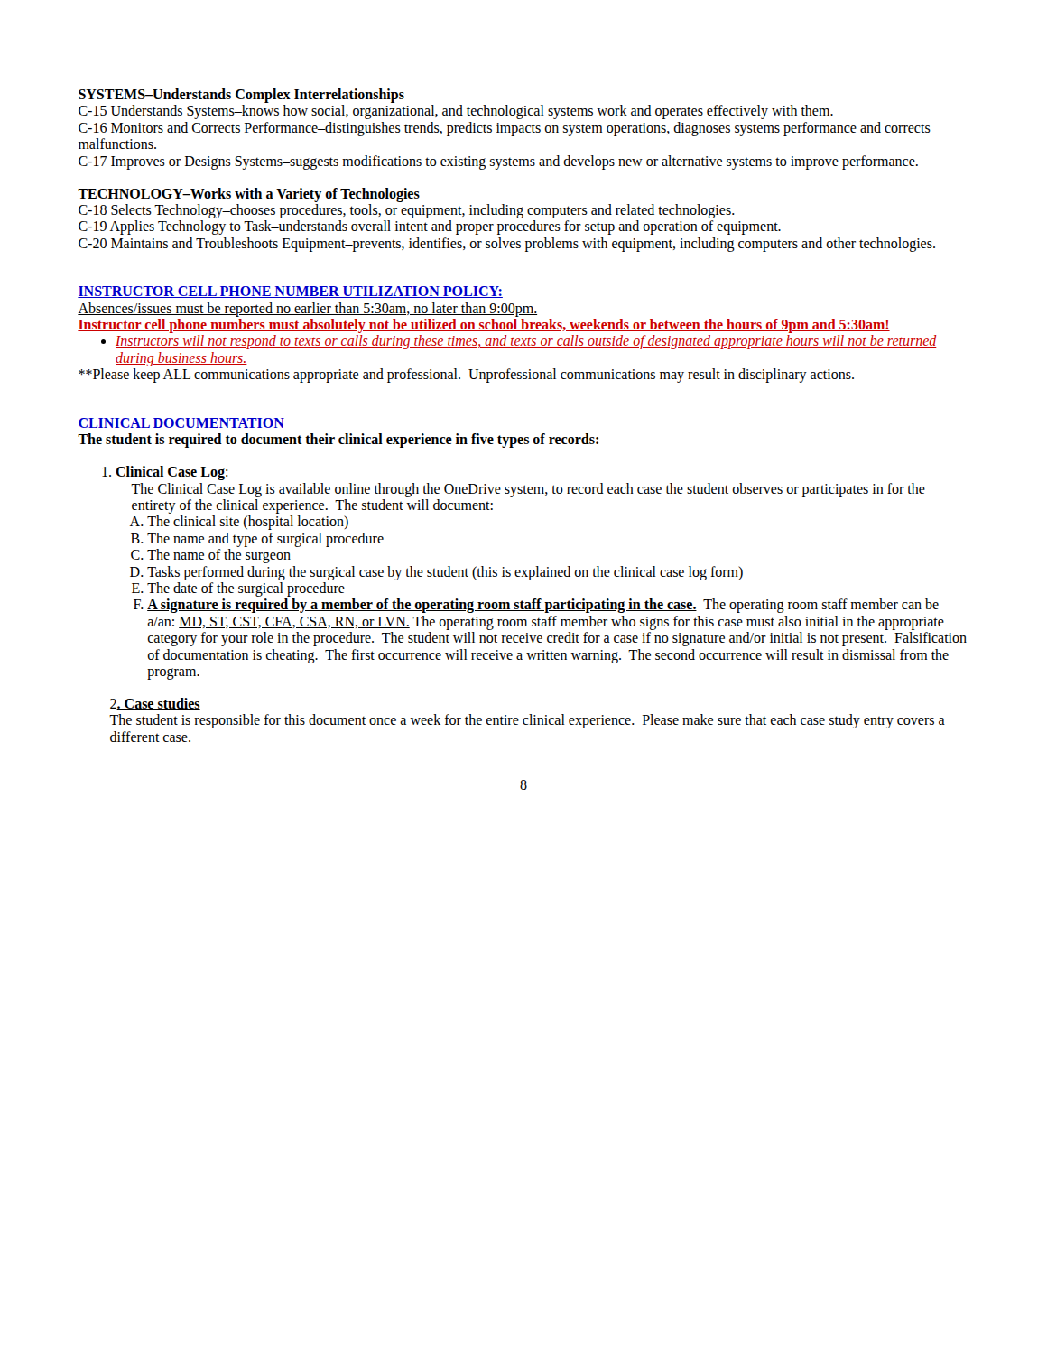SYSTEMS–Understands Complex Interrelationships
C-15 Understands Systems–knows how social, organizational, and technological systems work and operates effectively with them.
C-16 Monitors and Corrects Performance–distinguishes trends, predicts impacts on system operations, diagnoses systems performance and corrects malfunctions.
C-17 Improves or Designs Systems–suggests modifications to existing systems and develops new or alternative systems to improve performance.
TECHNOLOGY–Works with a Variety of Technologies
C-18 Selects Technology–chooses procedures, tools, or equipment, including computers and related technologies.
C-19 Applies Technology to Task–understands overall intent and proper procedures for setup and operation of equipment.
C-20 Maintains and Troubleshoots Equipment–prevents, identifies, or solves problems with equipment, including computers and other technologies.
INSTRUCTOR CELL PHONE NUMBER UTILIZATION POLICY:
Absences/issues must be reported no earlier than 5:30am, no later than 9:00pm.
Instructor cell phone numbers must absolutely not be utilized on school breaks, weekends or between the hours of 9pm and 5:30am!
Instructors will not respond to texts or calls during these times, and texts or calls outside of designated appropriate hours will not be returned during business hours.
**Please keep ALL communications appropriate and professional. Unprofessional communications may result in disciplinary actions.
CLINICAL DOCUMENTATION
The student is required to document their clinical experience in five types of records:
Clinical Case Log:
The Clinical Case Log is available online through the OneDrive system, to record each case the student observes or participates in for the entirety of the clinical experience. The student will document:
The clinical site (hospital location)
The name and type of surgical procedure
The name of the surgeon
Tasks performed during the surgical case by the student (this is explained on the clinical case log form)
The date of the surgical procedure
A signature is required by a member of the operating room staff participating in the case. The operating room staff member can be a/an: MD, ST, CST, CFA, CSA, RN, or LVN. The operating room staff member who signs for this case must also initial in the appropriate category for your role in the procedure. The student will not receive credit for a case if no signature and/or initial is not present. Falsification of documentation is cheating. The first occurrence will receive a written warning. The second occurrence will result in dismissal from the program.
2. Case studies
The student is responsible for this document once a week for the entire clinical experience. Please make sure that each case study entry covers a different case.
8